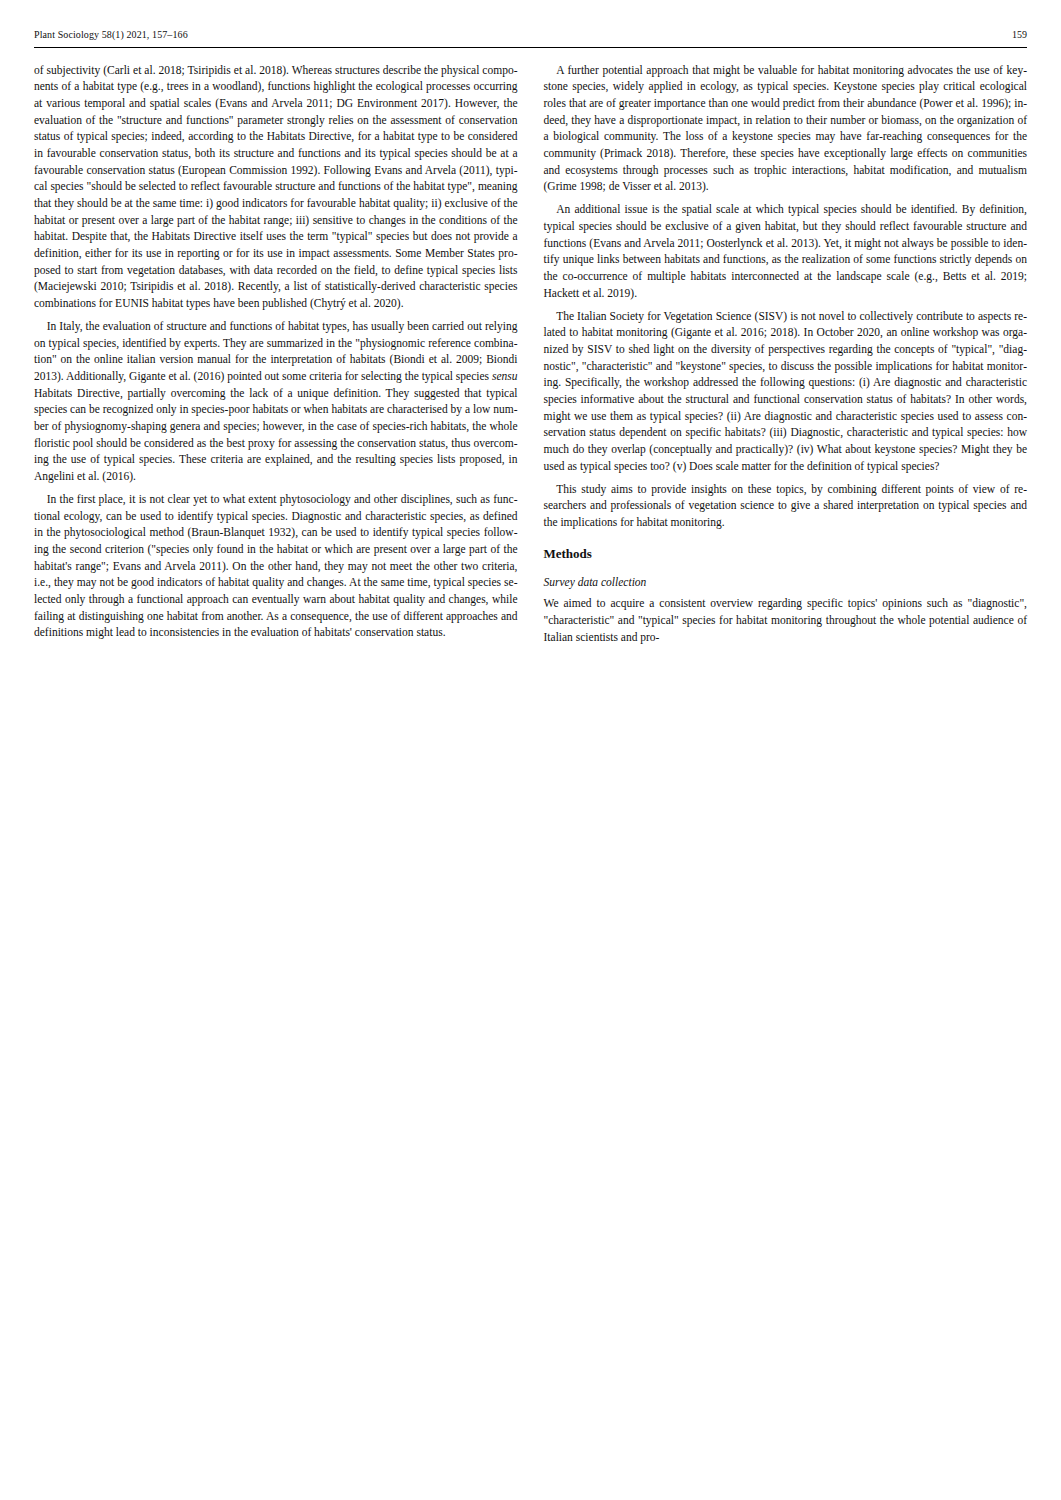Plant Sociology 58(1) 2021, 157–166 159
of subjectivity (Carli et al. 2018; Tsiripidis et al. 2018). Whereas structures describe the physical components of a habitat type (e.g., trees in a woodland), functions highlight the ecological processes occurring at various temporal and spatial scales (Evans and Arvela 2011; DG Environment 2017). However, the evaluation of the "structure and functions" parameter strongly relies on the assessment of conservation status of typical species; indeed, according to the Habitats Directive, for a habitat type to be considered in favourable conservation status, both its structure and functions and its typical species should be at a favourable conservation status (European Commission 1992). Following Evans and Arvela (2011), typical species "should be selected to reflect favourable structure and functions of the habitat type", meaning that they should be at the same time: i) good indicators for favourable habitat quality; ii) exclusive of the habitat or present over a large part of the habitat range; iii) sensitive to changes in the conditions of the habitat. Despite that, the Habitats Directive itself uses the term "typical" species but does not provide a definition, either for its use in reporting or for its use in impact assessments. Some Member States proposed to start from vegetation databases, with data recorded on the field, to define typical species lists (Maciejewski 2010; Tsiripidis et al. 2018). Recently, a list of statistically-derived characteristic species combinations for EUNIS habitat types have been published (Chytrý et al. 2020).
In Italy, the evaluation of structure and functions of habitat types, has usually been carried out relying on typical species, identified by experts. They are summarized in the "physiognomic reference combination" on the online italian version manual for the interpretation of habitats (Biondi et al. 2009; Biondi 2013). Additionally, Gigante et al. (2016) pointed out some criteria for selecting the typical species sensu Habitats Directive, partially overcoming the lack of a unique definition. They suggested that typical species can be recognized only in species-poor habitats or when habitats are characterised by a low number of physiognomy-shaping genera and species; however, in the case of species-rich habitats, the whole floristic pool should be considered as the best proxy for assessing the conservation status, thus overcoming the use of typical species. These criteria are explained, and the resulting species lists proposed, in Angelini et al. (2016).
In the first place, it is not clear yet to what extent phytosociology and other disciplines, such as functional ecology, can be used to identify typical species. Diagnostic and characteristic species, as defined in the phytosociological method (Braun-Blanquet 1932), can be used to identify typical species following the second criterion ("species only found in the habitat or which are present over a large part of the habitat's range"; Evans and Arvela 2011). On the other hand, they may not meet the other two criteria, i.e., they may not be good indicators of habitat quality and changes. At the same time, typical species selected only through a functional approach can eventually warn about habitat quality and changes, while failing at distinguishing one habitat from another. As a consequence, the use of different approaches and definitions might lead to inconsistencies in the evaluation of habitats' conservation status.
A further potential approach that might be valuable for habitat monitoring advocates the use of keystone species, widely applied in ecology, as typical species. Keystone species play critical ecological roles that are of greater importance than one would predict from their abundance (Power et al. 1996); indeed, they have a disproportionate impact, in relation to their number or biomass, on the organization of a biological community. The loss of a keystone species may have far-reaching consequences for the community (Primack 2018). Therefore, these species have exceptionally large effects on communities and ecosystems through processes such as trophic interactions, habitat modification, and mutualism (Grime 1998; de Visser et al. 2013).
An additional issue is the spatial scale at which typical species should be identified. By definition, typical species should be exclusive of a given habitat, but they should reflect favourable structure and functions (Evans and Arvela 2011; Oosterlynck et al. 2013). Yet, it might not always be possible to identify unique links between habitats and functions, as the realization of some functions strictly depends on the co-occurrence of multiple habitats interconnected at the landscape scale (e.g., Betts et al. 2019; Hackett et al. 2019).
The Italian Society for Vegetation Science (SISV) is not novel to collectively contribute to aspects related to habitat monitoring (Gigante et al. 2016; 2018). In October 2020, an online workshop was organized by SISV to shed light on the diversity of perspectives regarding the concepts of "typical", "diagnostic", "characteristic" and "keystone" species, to discuss the possible implications for habitat monitoring. Specifically, the workshop addressed the following questions: (i) Are diagnostic and characteristic species informative about the structural and functional conservation status of habitats? In other words, might we use them as typical species? (ii) Are diagnostic and characteristic species used to assess conservation status dependent on specific habitats? (iii) Diagnostic, characteristic and typical species: how much do they overlap (conceptually and practically)? (iv) What about keystone species? Might they be used as typical species too? (v) Does scale matter for the definition of typical species?
This study aims to provide insights on these topics, by combining different points of view of researchers and professionals of vegetation science to give a shared interpretation on typical species and the implications for habitat monitoring.
Methods
Survey data collection
We aimed to acquire a consistent overview regarding specific topics' opinions such as "diagnostic", "characteristic" and "typical" species for habitat monitoring throughout the whole potential audience of Italian scientists and pro-